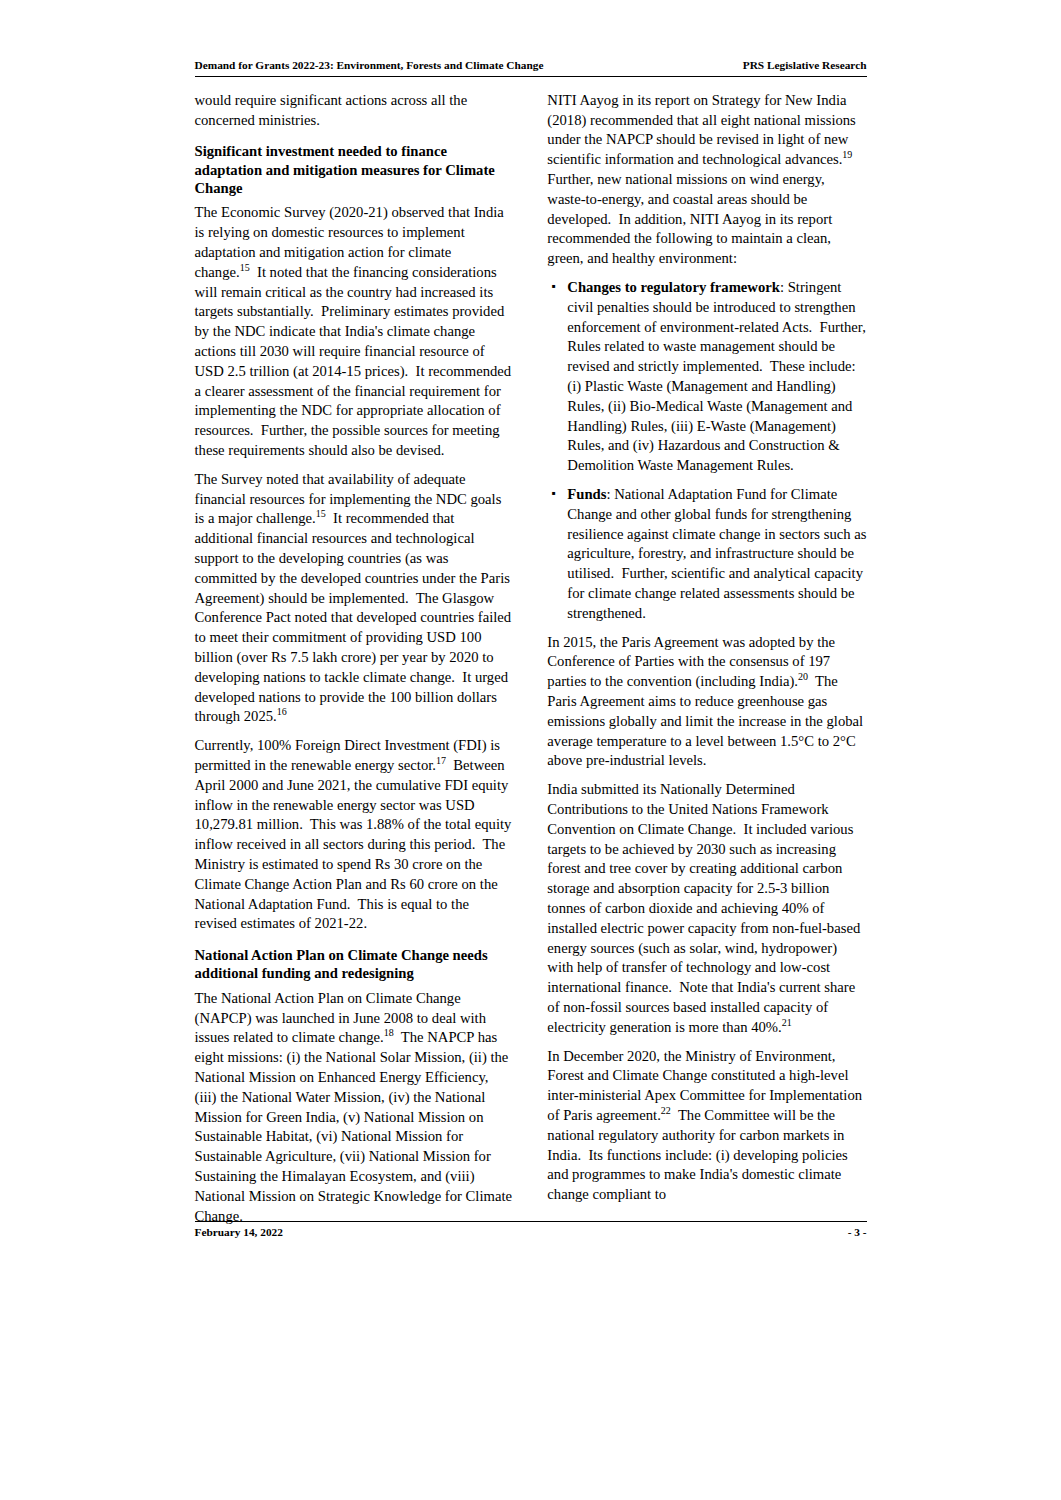Demand for Grants 2022-23: Environment, Forests and Climate Change
PRS Legislative Research
would require significant actions across all the concerned ministries.
Significant investment needed to finance adaptation and mitigation measures for Climate Change
The Economic Survey (2020-21) observed that India is relying on domestic resources to implement adaptation and mitigation action for climate change.15 It noted that the financing considerations will remain critical as the country had increased its targets substantially. Preliminary estimates provided by the NDC indicate that India's climate change actions till 2030 will require financial resource of USD 2.5 trillion (at 2014-15 prices). It recommended a clearer assessment of the financial requirement for implementing the NDC for appropriate allocation of resources. Further, the possible sources for meeting these requirements should also be devised.
The Survey noted that availability of adequate financial resources for implementing the NDC goals is a major challenge.15 It recommended that additional financial resources and technological support to the developing countries (as was committed by the developed countries under the Paris Agreement) should be implemented. The Glasgow Conference Pact noted that developed countries failed to meet their commitment of providing USD 100 billion (over Rs 7.5 lakh crore) per year by 2020 to developing nations to tackle climate change. It urged developed nations to provide the 100 billion dollars through 2025.16
Currently, 100% Foreign Direct Investment (FDI) is permitted in the renewable energy sector.17 Between April 2000 and June 2021, the cumulative FDI equity inflow in the renewable energy sector was USD 10,279.81 million. This was 1.88% of the total equity inflow received in all sectors during this period. The Ministry is estimated to spend Rs 30 crore on the Climate Change Action Plan and Rs 60 crore on the National Adaptation Fund. This is equal to the revised estimates of 2021-22.
National Action Plan on Climate Change needs additional funding and redesigning
The National Action Plan on Climate Change (NAPCP) was launched in June 2008 to deal with issues related to climate change.18 The NAPCP has eight missions: (i) the National Solar Mission, (ii) the National Mission on Enhanced Energy Efficiency, (iii) the National Water Mission, (iv) the National Mission for Green India, (v) National Mission on Sustainable Habitat, (vi) National Mission for Sustainable Agriculture, (vii) National Mission for Sustaining the Himalayan Ecosystem, and (viii) National Mission on Strategic Knowledge for Climate Change.
NITI Aayog in its report on Strategy for New India (2018) recommended that all eight national missions under the NAPCP should be revised in light of new scientific information and technological advances.19 Further, new national missions on wind energy, waste-to-energy, and coastal areas should be developed. In addition, NITI Aayog in its report recommended the following to maintain a clean, green, and healthy environment:
Changes to regulatory framework: Stringent civil penalties should be introduced to strengthen enforcement of environment-related Acts. Further, Rules related to waste management should be revised and strictly implemented. These include: (i) Plastic Waste (Management and Handling) Rules, (ii) Bio-Medical Waste (Management and Handling) Rules, (iii) E-Waste (Management) Rules, and (iv) Hazardous and Construction & Demolition Waste Management Rules.
Funds: National Adaptation Fund for Climate Change and other global funds for strengthening resilience against climate change in sectors such as agriculture, forestry, and infrastructure should be utilised. Further, scientific and analytical capacity for climate change related assessments should be strengthened.
In 2015, the Paris Agreement was adopted by the Conference of Parties with the consensus of 197 parties to the convention (including India).20 The Paris Agreement aims to reduce greenhouse gas emissions globally and limit the increase in the global average temperature to a level between 1.5°C to 2°C above pre-industrial levels.
India submitted its Nationally Determined Contributions to the United Nations Framework Convention on Climate Change. It included various targets to be achieved by 2030 such as increasing forest and tree cover by creating additional carbon storage and absorption capacity for 2.5-3 billion tonnes of carbon dioxide and achieving 40% of installed electric power capacity from non-fuel-based energy sources (such as solar, wind, hydropower) with help of transfer of technology and low-cost international finance. Note that India's current share of non-fossil sources based installed capacity of electricity generation is more than 40%.21
In December 2020, the Ministry of Environment, Forest and Climate Change constituted a high-level inter-ministerial Apex Committee for Implementation of Paris agreement.22 The Committee will be the national regulatory authority for carbon markets in India. Its functions include: (i) developing policies and programmes to make India's domestic climate change compliant to
February 14, 2022
- 3 -